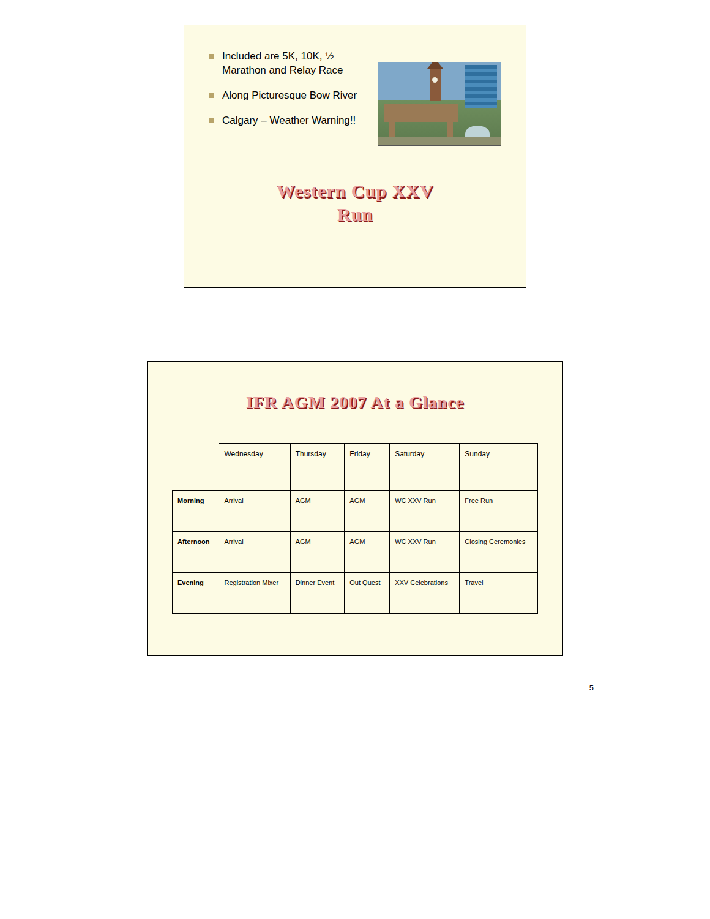Included are 5K, 10K, ½ Marathon and Relay Race
Along Picturesque Bow River
Calgary – Weather Warning!!
Western Cup XXV
Run
IFR AGM 2007 At a Glance
| | Wednesday | Thursday | Friday | Saturday | Sunday |
| --- | --- | --- | --- | --- | --- |
| Morning | Arrival | AGM | AGM | WC XXV Run | Free Run |
| Afternoon | Arrival | AGM | AGM | WC XXV Run | Closing Ceremonies |
| Evening | Registration Mixer | Dinner Event | Out Quest | XXV Celebrations | Travel |
5